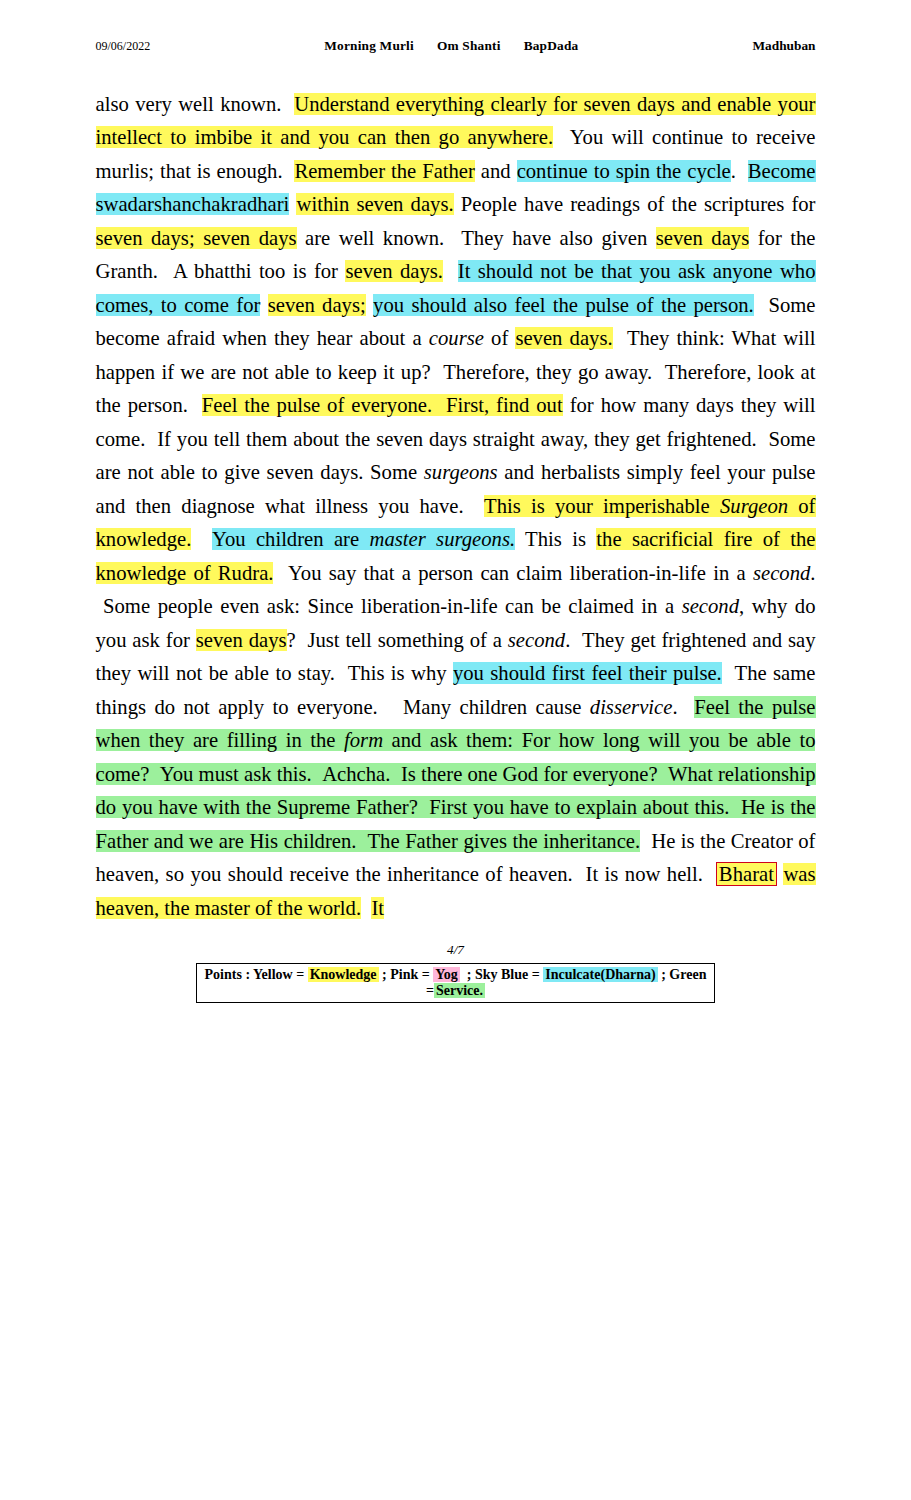09/06/2022
Morning Murli Om Shanti BapDada
Madhuban
also very well known. Understand everything clearly for seven days and enable your intellect to imbibe it and you can then go anywhere. You will continue to receive murlis; that is enough. Remember the Father and continue to spin the cycle. Become swadarshanchakradhari within seven days. People have readings of the scriptures for seven days; seven days are well known. They have also given seven days for the Granth. A bhatthi too is for seven days. It should not be that you ask anyone who comes, to come for seven days; you should also feel the pulse of the person. Some become afraid when they hear about a course of seven days. They think: What will happen if we are not able to keep it up? Therefore, they go away. Therefore, look at the person. Feel the pulse of everyone. First, find out for how many days they will come. If you tell them about the seven days straight away, they get frightened. Some are not able to give seven days. Some surgeons and herbalists simply feel your pulse and then diagnose what illness you have. This is your imperishable Surgeon of knowledge. You children are master surgeons. This is the sacrificial fire of the knowledge of Rudra. You say that a person can claim liberation-in-life in a second. Some people even ask: Since liberation-in-life can be claimed in a second, why do you ask for seven days? Just tell something of a second. They get frightened and say they will not be able to stay. This is why you should first feel their pulse. The same things do not apply to everyone. Many children cause disservice. Feel the pulse when they are filling in the form and ask them: For how long will you be able to come? You must ask this. Achcha. Is there one God for everyone? What relationship do you have with the Supreme Father? First you have to explain about this. He is the Father and we are His children. The Father gives the inheritance. He is the Creator of heaven, so you should receive the inheritance of heaven. It is now hell. Bharat was heaven, the master of the world. It
4/7
Points : Yellow = Knowledge ; Pink = Yog ; Sky Blue = Inculcate(Dharna) ; Green =Service.